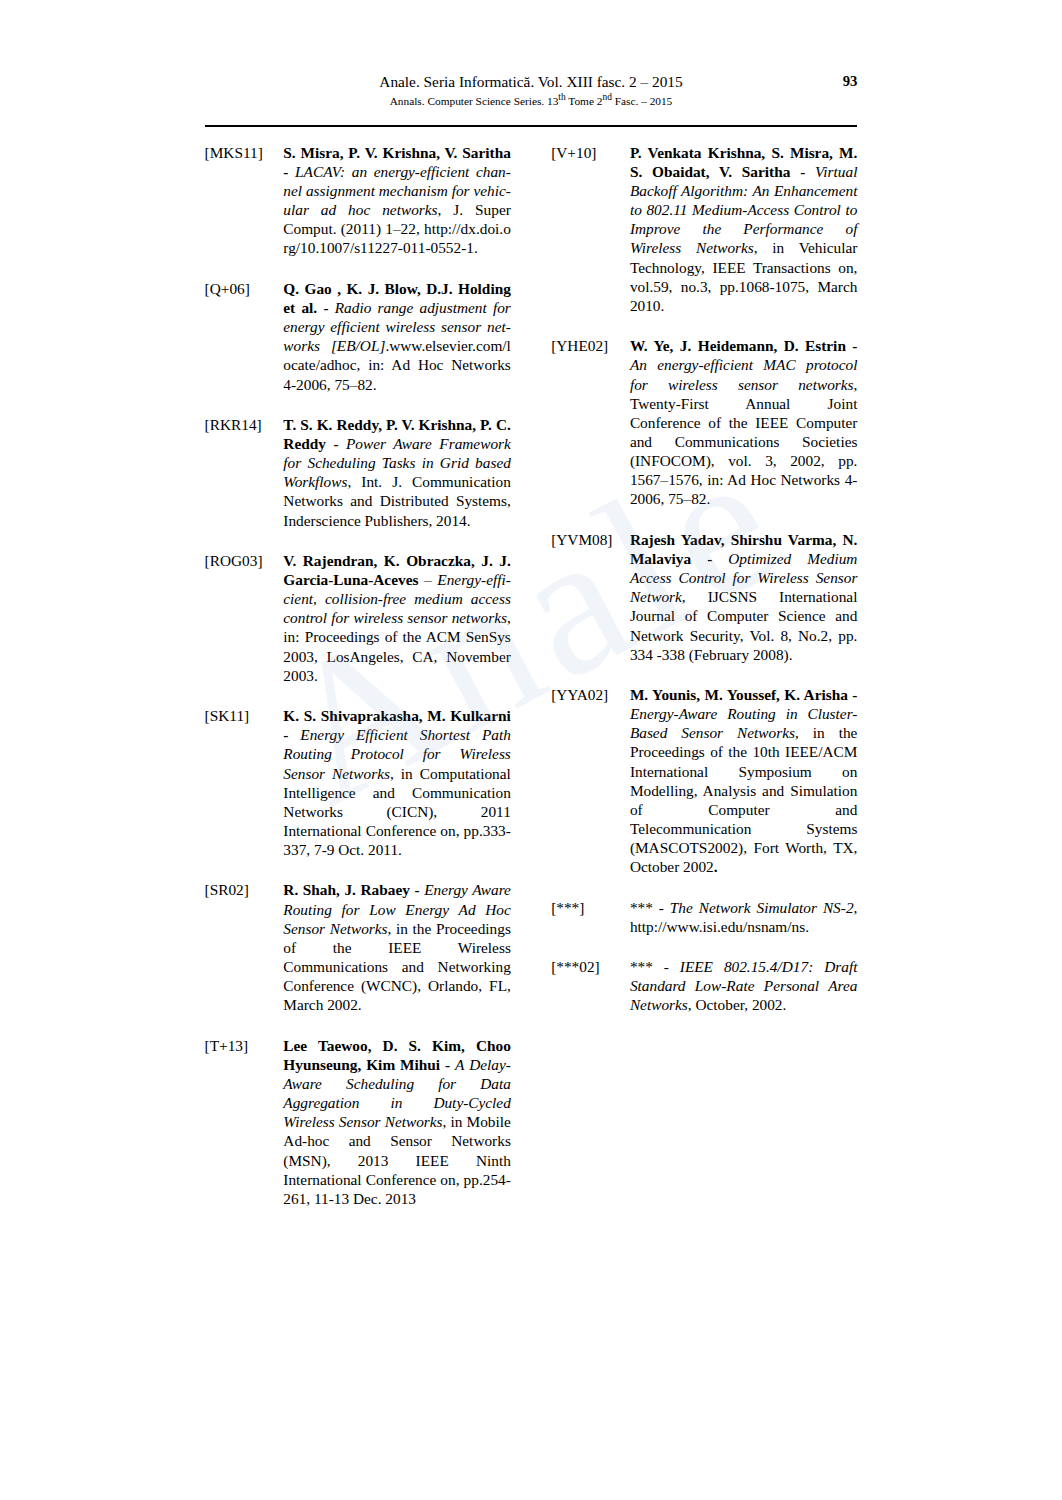Anale
93
Anale. Seria Informatică. Vol. XIII fasc. 2 – 2015
Annals. Computer Science Series. 13th Tome 2nd Fasc. – 2015
[MKS11]
S. Misra, P. V. Krishna, V. Saritha - LACAV: an energy-efficient channel assignment mechanism for vehicular ad hoc networks, J. Super Comput. (2011) 1–22, http://dx.doi.org/10.1007/s11227-011-0552-1.
[Q+06]
Q. Gao , K. J. Blow, D.J. Holding et al. - Radio range adjustment for energy efficient wireless sensor networks [EB/OL].www.elsevier.com/locate/adhoc, in: Ad Hoc Networks 4-2006, 75–82.
[RKR14]
T. S. K. Reddy, P. V. Krishna, P. C. Reddy - Power Aware Framework for Scheduling Tasks in Grid based Workflows, Int. J. Communication Networks and Distributed Systems, Inderscience Publishers, 2014.
[ROG03]
V. Rajendran, K. Obraczka, J. J. Garcia-Luna-Aceves – Energy-efficient, collision-free medium access control for wireless sensor networks, in: Proceedings of the ACM SenSys 2003, LosAngeles, CA, November 2003.
[SK11]
K. S. Shivaprakasha, M. Kulkarni - Energy Efficient Shortest Path Routing Protocol for Wireless Sensor Networks, in Computational Intelligence and Communication Networks (CICN), 2011 International Conference on, pp.333-337, 7-9 Oct. 2011.
[SR02]
R. Shah, J. Rabaey - Energy Aware Routing for Low Energy Ad Hoc Sensor Networks, in the Proceedings of the IEEE Wireless Communications and Networking Conference (WCNC), Orlando, FL, March 2002.
[T+13]
Lee Taewoo, D. S. Kim, Choo Hyunseung, Kim Mihui - A Delay-Aware Scheduling for Data Aggregation in Duty-Cycled Wireless Sensor Networks, in Mobile Ad-hoc and Sensor Networks (MSN), 2013 IEEE Ninth International Conference on, pp.254-261, 11-13 Dec. 2013
[V+10]
P. Venkata Krishna, S. Misra, M. S. Obaidat, V. Saritha - Virtual Backoff Algorithm: An Enhancement to 802.11 Medium-Access Control to Improve the Performance of Wireless Networks, in Vehicular Technology, IEEE Transactions on, vol.59, no.3, pp.1068-1075, March 2010.
[YHE02]
W. Ye, J. Heidemann, D. Estrin - An energy-efficient MAC protocol for wireless sensor networks, Twenty-First Annual Joint Conference of the IEEE Computer and Communications Societies (INFOCOM), vol. 3, 2002, pp. 1567–1576, in: Ad Hoc Networks 4-2006, 75–82.
[YVM08]
Rajesh Yadav, Shirshu Varma, N. Malaviya - Optimized Medium Access Control for Wireless Sensor Network, IJCSNS International Journal of Computer Science and Network Security, Vol. 8, No.2, pp. 334 -338 (February 2008).
[YYA02]
M. Younis, M. Youssef, K. Arisha - Energy-Aware Routing in Cluster-Based Sensor Networks, in the Proceedings of the 10th IEEE/ACM International Symposium on Modelling, Analysis and Simulation of Computer and Telecommunication Systems (MASCOTS2002), Fort Worth, TX, October 2002.
[***]
*** - The Network Simulator NS-2, http://www.isi.edu/nsnam/ns.
[***02]
*** - IEEE 802.15.4/D17: Draft Standard Low-Rate Personal Area Networks, October, 2002.